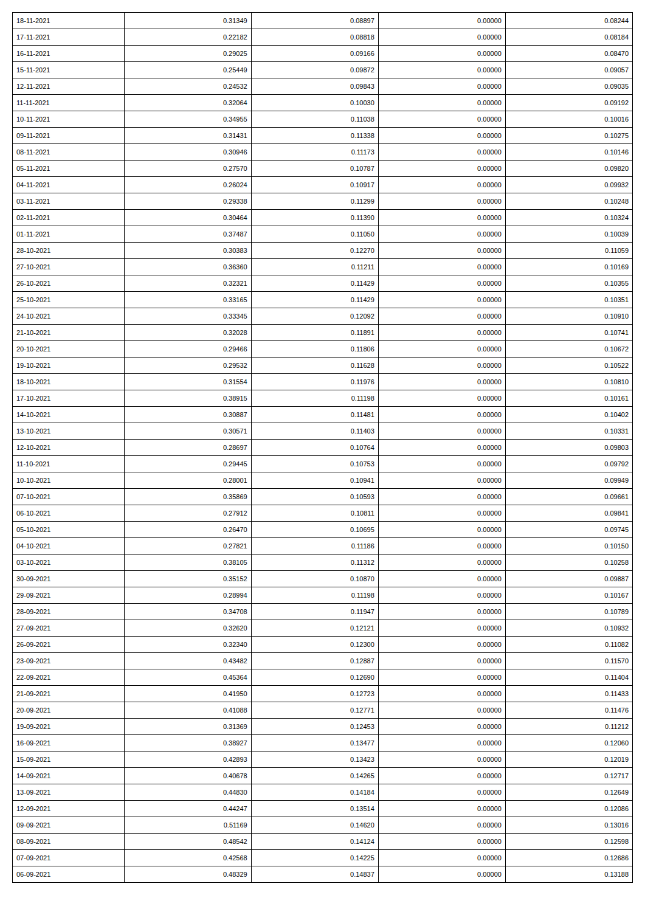| 18-11-2021 | 0.31349 | 0.08897 | 0.00000 | 0.08244 |
| 17-11-2021 | 0.22182 | 0.08818 | 0.00000 | 0.08184 |
| 16-11-2021 | 0.29025 | 0.09166 | 0.00000 | 0.08470 |
| 15-11-2021 | 0.25449 | 0.09872 | 0.00000 | 0.09057 |
| 12-11-2021 | 0.24532 | 0.09843 | 0.00000 | 0.09035 |
| 11-11-2021 | 0.32064 | 0.10030 | 0.00000 | 0.09192 |
| 10-11-2021 | 0.34955 | 0.11038 | 0.00000 | 0.10016 |
| 09-11-2021 | 0.31431 | 0.11338 | 0.00000 | 0.10275 |
| 08-11-2021 | 0.30946 | 0.11173 | 0.00000 | 0.10146 |
| 05-11-2021 | 0.27570 | 0.10787 | 0.00000 | 0.09820 |
| 04-11-2021 | 0.26024 | 0.10917 | 0.00000 | 0.09932 |
| 03-11-2021 | 0.29338 | 0.11299 | 0.00000 | 0.10248 |
| 02-11-2021 | 0.30464 | 0.11390 | 0.00000 | 0.10324 |
| 01-11-2021 | 0.37487 | 0.11050 | 0.00000 | 0.10039 |
| 28-10-2021 | 0.30383 | 0.12270 | 0.00000 | 0.11059 |
| 27-10-2021 | 0.36360 | 0.11211 | 0.00000 | 0.10169 |
| 26-10-2021 | 0.32321 | 0.11429 | 0.00000 | 0.10355 |
| 25-10-2021 | 0.33165 | 0.11429 | 0.00000 | 0.10351 |
| 24-10-2021 | 0.33345 | 0.12092 | 0.00000 | 0.10910 |
| 21-10-2021 | 0.32028 | 0.11891 | 0.00000 | 0.10741 |
| 20-10-2021 | 0.29466 | 0.11806 | 0.00000 | 0.10672 |
| 19-10-2021 | 0.29532 | 0.11628 | 0.00000 | 0.10522 |
| 18-10-2021 | 0.31554 | 0.11976 | 0.00000 | 0.10810 |
| 17-10-2021 | 0.38915 | 0.11198 | 0.00000 | 0.10161 |
| 14-10-2021 | 0.30887 | 0.11481 | 0.00000 | 0.10402 |
| 13-10-2021 | 0.30571 | 0.11403 | 0.00000 | 0.10331 |
| 12-10-2021 | 0.28697 | 0.10764 | 0.00000 | 0.09803 |
| 11-10-2021 | 0.29445 | 0.10753 | 0.00000 | 0.09792 |
| 10-10-2021 | 0.28001 | 0.10941 | 0.00000 | 0.09949 |
| 07-10-2021 | 0.35869 | 0.10593 | 0.00000 | 0.09661 |
| 06-10-2021 | 0.27912 | 0.10811 | 0.00000 | 0.09841 |
| 05-10-2021 | 0.26470 | 0.10695 | 0.00000 | 0.09745 |
| 04-10-2021 | 0.27821 | 0.11186 | 0.00000 | 0.10150 |
| 03-10-2021 | 0.38105 | 0.11312 | 0.00000 | 0.10258 |
| 30-09-2021 | 0.35152 | 0.10870 | 0.00000 | 0.09887 |
| 29-09-2021 | 0.28994 | 0.11198 | 0.00000 | 0.10167 |
| 28-09-2021 | 0.34708 | 0.11947 | 0.00000 | 0.10789 |
| 27-09-2021 | 0.32620 | 0.12121 | 0.00000 | 0.10932 |
| 26-09-2021 | 0.32340 | 0.12300 | 0.00000 | 0.11082 |
| 23-09-2021 | 0.43482 | 0.12887 | 0.00000 | 0.11570 |
| 22-09-2021 | 0.45364 | 0.12690 | 0.00000 | 0.11404 |
| 21-09-2021 | 0.41950 | 0.12723 | 0.00000 | 0.11433 |
| 20-09-2021 | 0.41088 | 0.12771 | 0.00000 | 0.11476 |
| 19-09-2021 | 0.31369 | 0.12453 | 0.00000 | 0.11212 |
| 16-09-2021 | 0.38927 | 0.13477 | 0.00000 | 0.12060 |
| 15-09-2021 | 0.42893 | 0.13423 | 0.00000 | 0.12019 |
| 14-09-2021 | 0.40678 | 0.14265 | 0.00000 | 0.12717 |
| 13-09-2021 | 0.44830 | 0.14184 | 0.00000 | 0.12649 |
| 12-09-2021 | 0.44247 | 0.13514 | 0.00000 | 0.12086 |
| 09-09-2021 | 0.51169 | 0.14620 | 0.00000 | 0.13016 |
| 08-09-2021 | 0.48542 | 0.14124 | 0.00000 | 0.12598 |
| 07-09-2021 | 0.42568 | 0.14225 | 0.00000 | 0.12686 |
| 06-09-2021 | 0.48329 | 0.14837 | 0.00000 | 0.13188 |